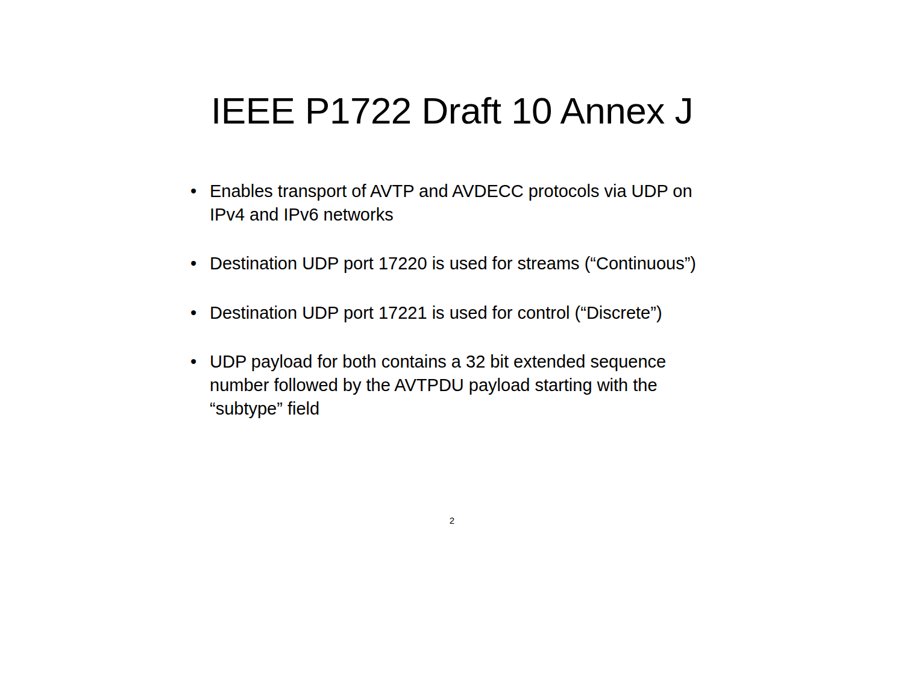IEEE P1722 Draft 10 Annex J
Enables transport of AVTP and AVDECC protocols via UDP on IPv4 and IPv6 networks
Destination UDP port 17220 is used for streams (“Continuous”)
Destination UDP port 17221 is used for control (“Discrete”)
UDP payload for both contains a 32 bit extended sequence number followed by the AVTPDU payload starting with the “subtype” field
2